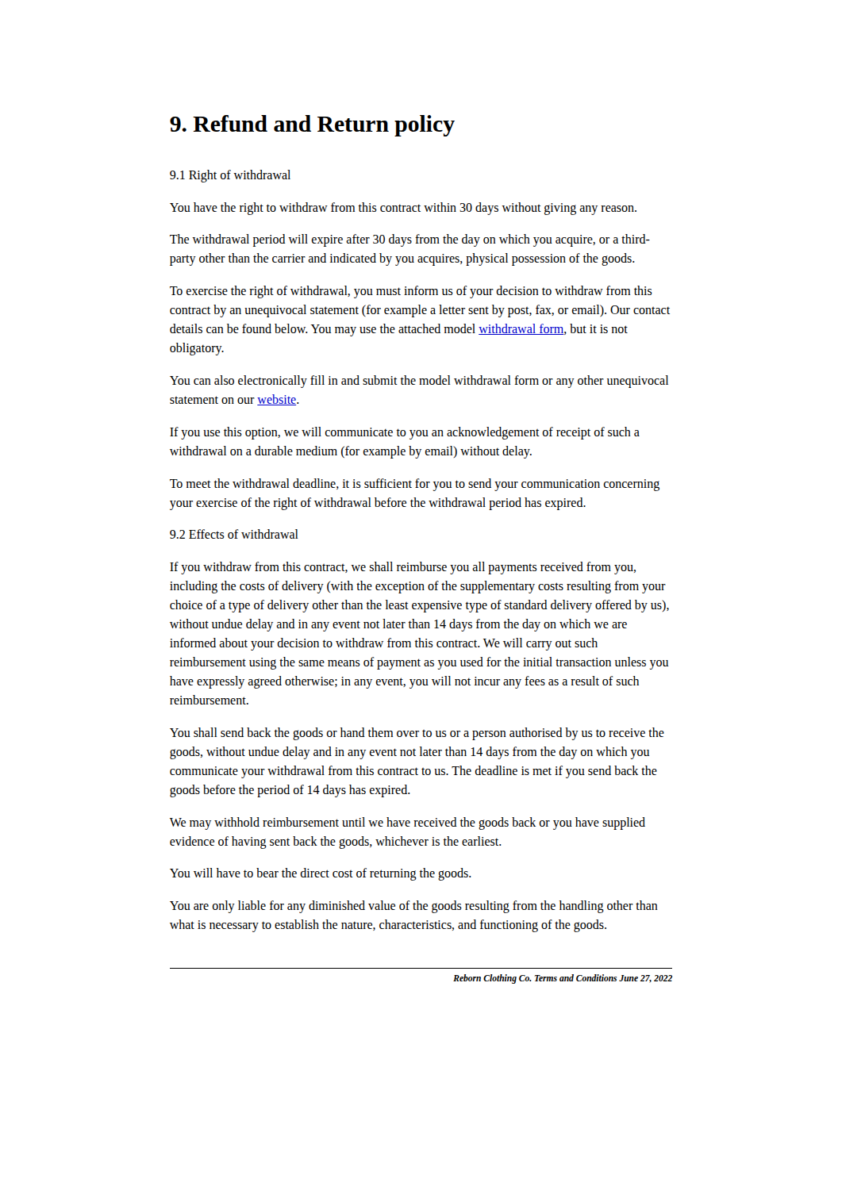9. Refund and Return policy
9.1 Right of withdrawal
You have the right to withdraw from this contract within 30 days without giving any reason.
The withdrawal period will expire after 30 days from the day on which you acquire, or a third-party other than the carrier and indicated by you acquires, physical possession of the goods.
To exercise the right of withdrawal, you must inform us of your decision to withdraw from this contract by an unequivocal statement (for example a letter sent by post, fax, or email). Our contact details can be found below. You may use the attached model withdrawal form, but it is not obligatory.
You can also electronically fill in and submit the model withdrawal form or any other unequivocal statement on our website.
If you use this option, we will communicate to you an acknowledgement of receipt of such a withdrawal on a durable medium (for example by email) without delay.
To meet the withdrawal deadline, it is sufficient for you to send your communication concerning your exercise of the right of withdrawal before the withdrawal period has expired.
9.2 Effects of withdrawal
If you withdraw from this contract, we shall reimburse you all payments received from you, including the costs of delivery (with the exception of the supplementary costs resulting from your choice of a type of delivery other than the least expensive type of standard delivery offered by us), without undue delay and in any event not later than 14 days from the day on which we are informed about your decision to withdraw from this contract. We will carry out such reimbursement using the same means of payment as you used for the initial transaction unless you have expressly agreed otherwise; in any event, you will not incur any fees as a result of such reimbursement.
You shall send back the goods or hand them over to us or a person authorised by us to receive the goods, without undue delay and in any event not later than 14 days from the day on which you communicate your withdrawal from this contract to us. The deadline is met if you send back the goods before the period of 14 days has expired.
We may withhold reimbursement until we have received the goods back or you have supplied evidence of having sent back the goods, whichever is the earliest.
You will have to bear the direct cost of returning the goods.
You are only liable for any diminished value of the goods resulting from the handling other than what is necessary to establish the nature, characteristics, and functioning of the goods.
Reborn Clothing Co. Terms and Conditions June 27, 2022